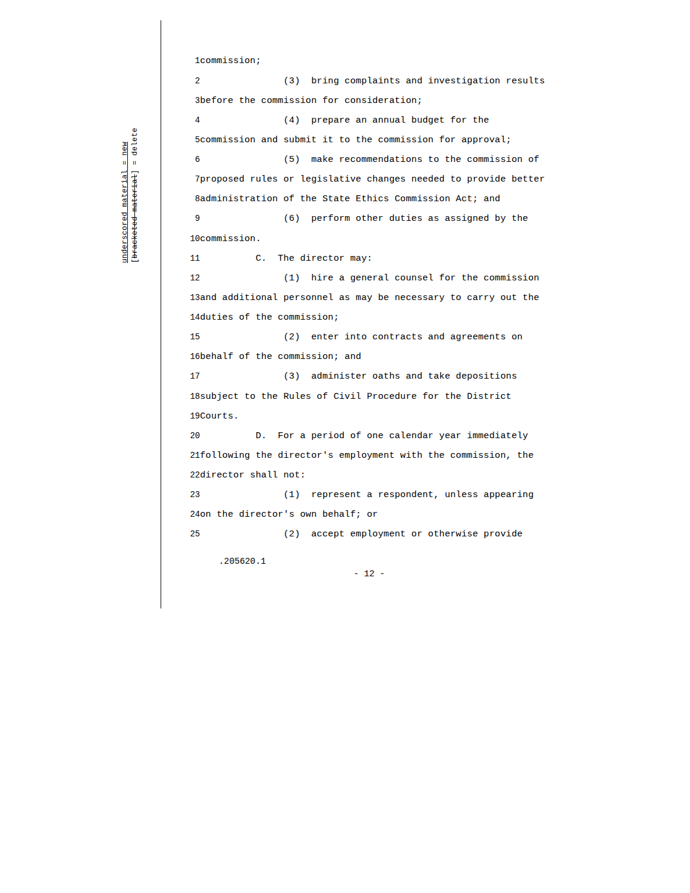underscored material = new
[bracketed material] = delete
| 1 | commission; |
| 2 | (3) bring complaints and investigation results |
| 3 | before the commission for consideration; |
| 4 | (4) prepare an annual budget for the |
| 5 | commission and submit it to the commission for approval; |
| 6 | (5) make recommendations to the commission of |
| 7 | proposed rules or legislative changes needed to provide better |
| 8 | administration of the State Ethics Commission Act; and |
| 9 | (6) perform other duties as assigned by the |
| 10 | commission. |
| 11 | C. The director may: |
| 12 | (1) hire a general counsel for the commission |
| 13 | and additional personnel as may be necessary to carry out the |
| 14 | duties of the commission; |
| 15 | (2) enter into contracts and agreements on |
| 16 | behalf of the commission; and |
| 17 | (3) administer oaths and take depositions |
| 18 | subject to the Rules of Civil Procedure for the District |
| 19 | Courts. |
| 20 | D. For a period of one calendar year immediately |
| 21 | following the director's employment with the commission, the |
| 22 | director shall not: |
| 23 | (1) represent a respondent, unless appearing |
| 24 | on the director's own behalf; or |
| 25 | (2) accept employment or otherwise provide |
.205620.1
- 12 -